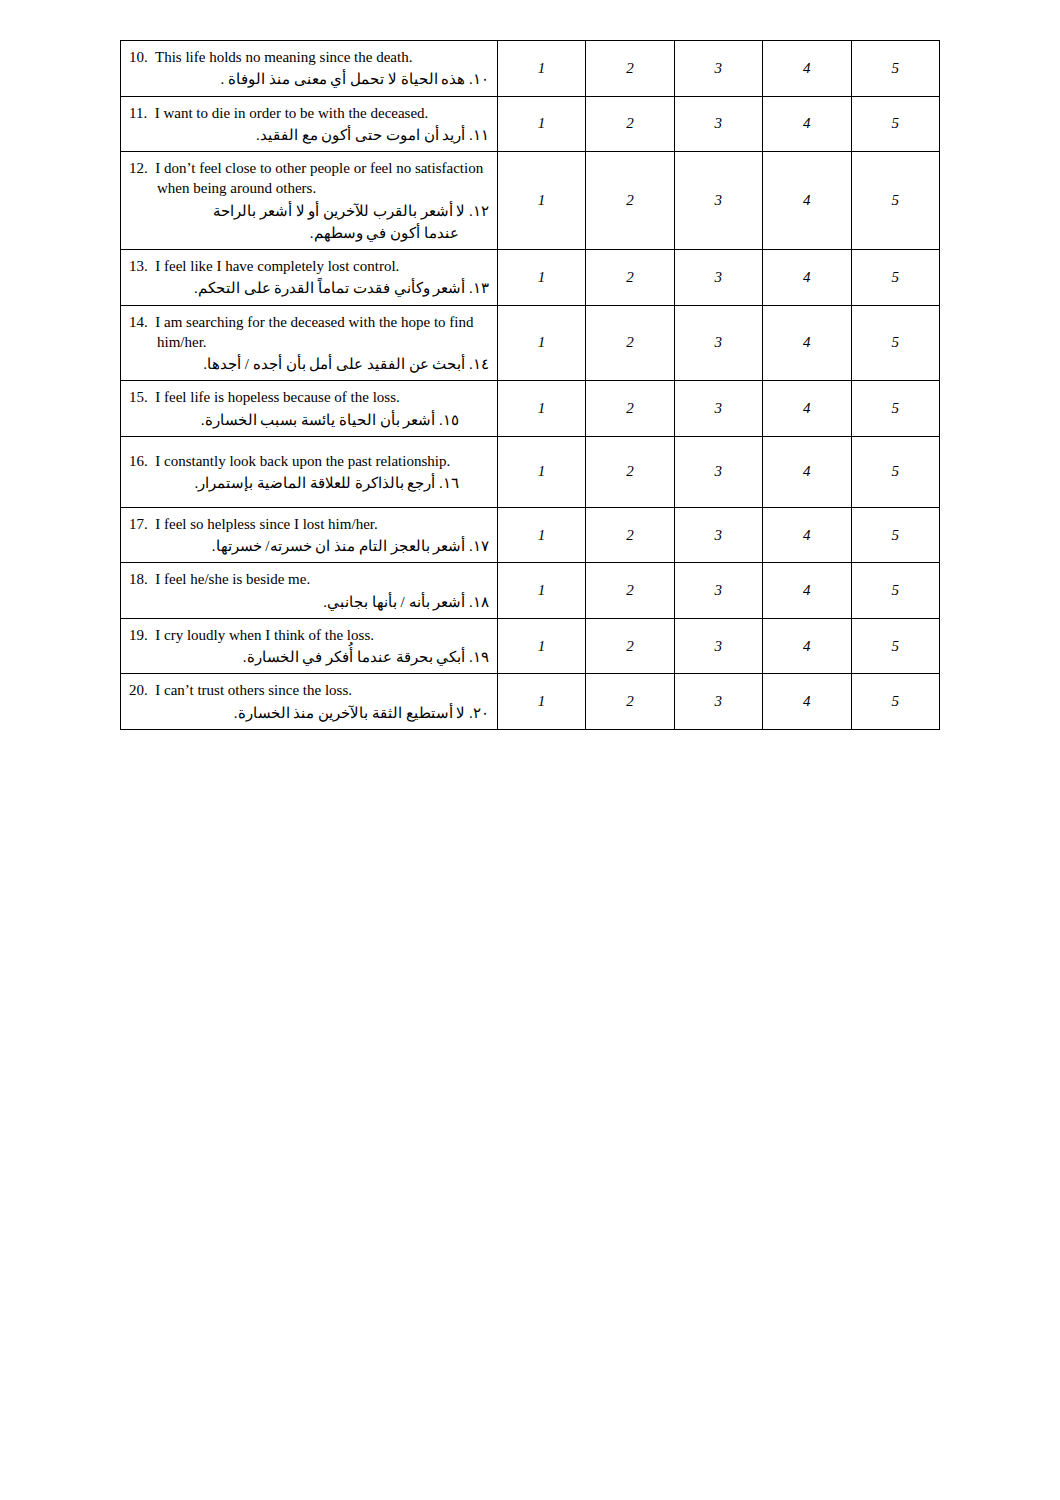| 10. This life holds no meaning since the death. ١٠. هذه الحياة لا تحمل أي معنى منذ الوفاة . | 1 | 2 | 3 | 4 | 5 |
| 11. I want to die in order to be with the deceased. ١١. أريد أن اموت حتى أكون مع الفقيد. | 1 | 2 | 3 | 4 | 5 |
| 12. I don’t feel close to other people or feel no satisfaction when being around others. ١٢. لا أشعر بالقرب للآخرين أو لا أشعر بالراحة عندما أكون في وسطهم. | 1 | 2 | 3 | 4 | 5 |
| 13. I feel like I have completely lost control. ١٣. أشعر وكأني فقدت تماماً القدرة على التحكم. | 1 | 2 | 3 | 4 | 5 |
| 14. I am searching for the deceased with the hope to find him/her. ١٤. أبحث عن الفقيد على أمل بأن أجده / أجدها. | 1 | 2 | 3 | 4 | 5 |
| 15. I feel life is hopeless because of the loss. ١٥. أشعر بأن الحياة يائسة بسبب الخسارة. | 1 | 2 | 3 | 4 | 5 |
| 16. I constantly look back upon the past relationship. ١٦. أرجع بالذاكرة للعلاقة الماضية بإستمرار. | 1 | 2 | 3 | 4 | 5 |
| 17. I feel so helpless since I lost him/her. ١٧. أشعر بالعجز التام منذ ان خسرته/ خسرتها. | 1 | 2 | 3 | 4 | 5 |
| 18. I feel he/she is beside me. ١٨. أشعر بأنه / بأنها بجانبي. | 1 | 2 | 3 | 4 | 5 |
| 19. I cry loudly when I think of the loss. ١٩. أبكي بحرقة عندما أُفكر في الخسارة. | 1 | 2 | 3 | 4 | 5 |
| 20. I can’t trust others since the loss. ٢٠. لا أستطيع الثقة بالآخرين منذ الخسارة. | 1 | 2 | 3 | 4 | 5 |